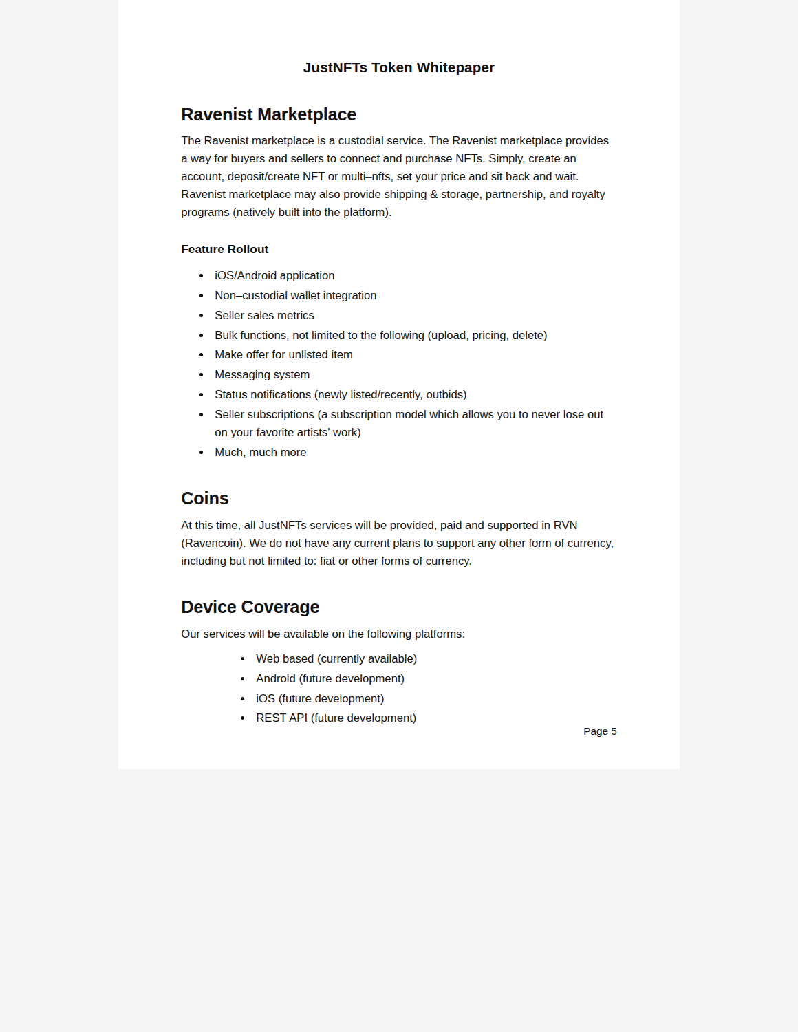JustNFTs Token Whitepaper
Ravenist Marketplace
The Ravenist marketplace is a custodial service. The Ravenist marketplace provides a way for buyers and sellers to connect and purchase NFTs. Simply, create an account, deposit/create NFT or multi–nfts, set your price and sit back and wait. Ravenist marketplace may also provide shipping & storage, partnership, and royalty programs (natively built into the platform).
Feature Rollout
iOS/Android application
Non–custodial wallet integration
Seller sales metrics
Bulk functions, not limited to the following (upload, pricing, delete)
Make offer for unlisted item
Messaging system
Status notifications (newly listed/recently, outbids)
Seller subscriptions (a subscription model which allows you to never lose out on your favorite artists' work)
Much, much more
Coins
At this time, all JustNFTs services will be provided, paid and supported in RVN (Ravencoin). We do not have any current plans to support any other form of currency, including but not limited to: fiat or other forms of currency.
Device Coverage
Our services will be available on the following platforms:
Web based (currently available)
Android (future development)
iOS (future development)
REST API (future development)
Page 5